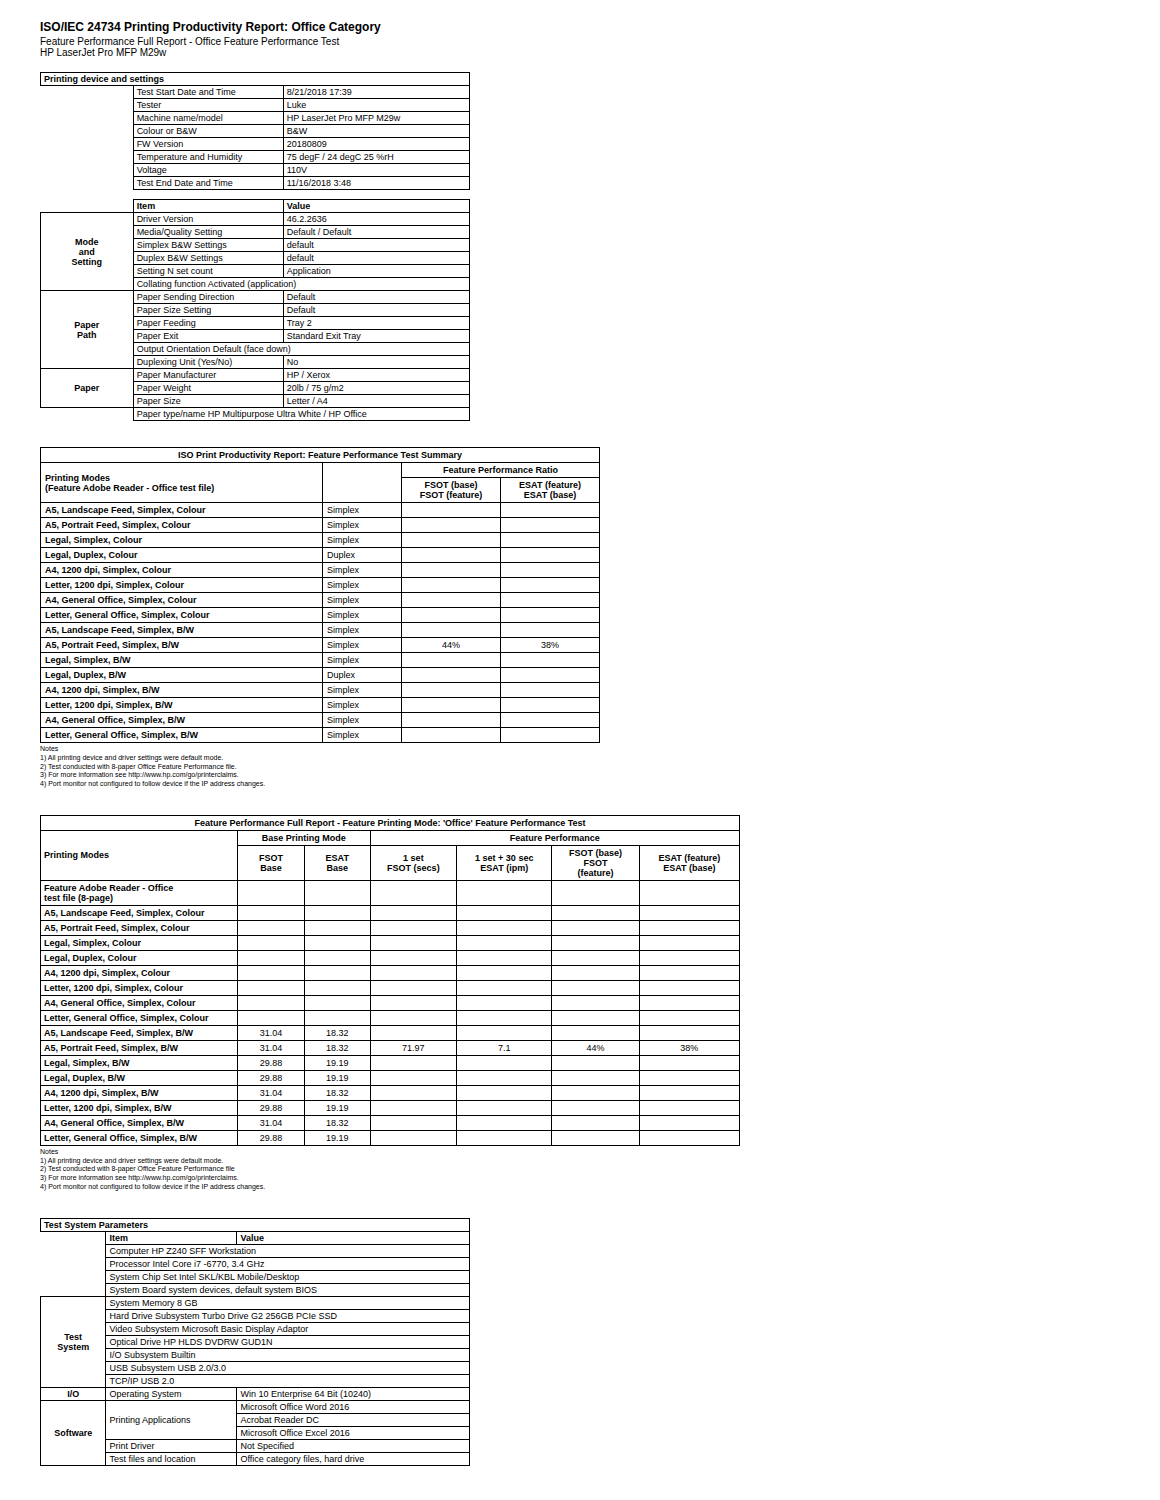ISO/IEC 24734 Printing Productivity Report: Office Category
Feature Performance Full Report - Office Feature Performance Test
HP LaserJet Pro MFP M29w
| Printing device and settings |
| | Test Start Date and Time | 8/21/2018 17:39 |
| | Tester | Luke |
| | Machine name/model | HP LaserJet Pro MFP M29w |
| | Colour or B&W | B&W |
| | FW Version | 20180809 |
| | Temperature and Humidity | 75 degF / 24 degC 25 %rH |
| | Voltage | 110V |
| | Test End Date and Time | 11/16/2018 3:48 |
| | Item | Value |
| Mode and Setting | Driver Version | 46.2.2636 |
| Media/Quality Setting | Default / Default |
| Simplex B&W Settings | default |
| Duplex B&W Settings | default |
| Setting N set count | Application |
| Collating function Activated (application) |
| Paper Path | Paper Sending Direction | Default |
| Paper Size Setting | Default |
| Paper Feeding | Tray 2 |
| Paper Exit | Standard Exit Tray |
| Output Orientation Default (face down) |
| Duplexing Unit (Yes/No) | No |
| Paper | Paper Manufacturer | HP / Xerox |
| Paper Weight | 20lb / 75 g/m2 |
| Paper Size | Letter / A4 |
| | Paper type/name HP Multipurpose Ultra White / HP Office |
| ISO Print Productivity Report: Feature Performance Test Summary |
| --- |
| Printing Modes (Feature Adobe Reader - Office test file) | | Feature Performance Ratio |
| FSOT (base) FSOT (feature) | ESAT (feature) ESAT (base) |
| A5, Landscape Feed, Simplex, Colour | Simplex | | |
| A5, Portrait Feed, Simplex, Colour | Simplex | | |
| Legal, Simplex, Colour | Simplex | | |
| Legal, Duplex, Colour | Duplex | | |
| A4, 1200 dpi, Simplex, Colour | Simplex | | |
| Letter, 1200 dpi, Simplex, Colour | Simplex | | |
| A4, General Office, Simplex, Colour | Simplex | | |
| Letter, General Office, Simplex, Colour | Simplex | | |
| A5, Landscape Feed, Simplex, B/W | Simplex | | |
| A5, Portrait Feed, Simplex, B/W | Simplex | 44% | 38% |
| Legal, Simplex, B/W | Simplex | | |
| Legal, Duplex, B/W | Duplex | | |
| A4, 1200 dpi, Simplex, B/W | Simplex | | |
| Letter, 1200 dpi, Simplex, B/W | Simplex | | |
| A4, General Office, Simplex, B/W | Simplex | | |
| Letter, General Office, Simplex, B/W | Simplex | | |
Notes
1) All printing device and driver settings were default mode.
2) Test conducted with 8-paper Office Feature Performance file.
3) For more information see http://www.hp.com/go/printerclaims.
4) Port monitor not configured to follow device if the IP address changes.
| Feature Performance Full Report - Feature Printing Mode: 'Office' Feature Performance Test |
| --- |
| Printing Modes | Base Printing Mode | Feature Performance |
| FSOT Base | ESAT Base | 1 set FSOT (secs) | 1 set + 30 sec ESAT (ipm) | FSOT (base) FSOT (feature) | ESAT (feature) ESAT (base) |
| Feature Adobe Reader - Office test file (8-page) | | | | | | |
| A5, Landscape Feed, Simplex, Colour | | | | | | |
| A5, Portrait Feed, Simplex, Colour | | | | | | |
| Legal, Simplex, Colour | | | | | | |
| Legal, Duplex, Colour | | | | | | |
| A4, 1200 dpi, Simplex, Colour | | | | | | |
| Letter, 1200 dpi, Simplex, Colour | | | | | | |
| A4, General Office, Simplex, Colour | | | | | | |
| Letter, General Office, Simplex, Colour | | | | | | |
| A5, Landscape Feed, Simplex, B/W | 31.04 | 18.32 | | | | |
| A5, Portrait Feed, Simplex, B/W | 31.04 | 18.32 | 71.97 | 7.1 | 44% | 38% |
| Legal, Simplex, B/W | 29.88 | 19.19 | | | | |
| Legal, Duplex, B/W | 29.88 | 19.19 | | | | |
| A4, 1200 dpi, Simplex, B/W | 31.04 | 18.32 | | | | |
| Letter, 1200 dpi, Simplex, B/W | 29.88 | 19.19 | | | | |
| A4, General Office, Simplex, B/W | 31.04 | 18.32 | | | | |
| Letter, General Office, Simplex, B/W | 29.88 | 19.19 | | | | |
Notes
1) All printing device and driver settings were default mode.
2) Test conducted with 8-paper Office Feature Performance file
3) For more information see http://www.hp.com/go/printerclaims.
4) Port monitor not configured to follow device if the IP address changes.
| Test System Parameters |
| | Item | Value |
| | Computer HP Z240 SFF Workstation |
| | Processor Intel Core i7 -6770, 3.4 GHz |
| | System Chip Set Intel SKL/KBL Mobile/Desktop |
| | System Board system devices, default system BIOS |
| Test System | System Memory 8 GB |
| Hard Drive Subsystem Turbo Drive G2 256GB PCIe SSD |
| Video Subsystem Microsoft Basic Display Adaptor |
| Optical Drive HP HLDS DVDRW GUD1N |
| I/O Subsystem Builtin |
| USB Subsystem USB 2.0/3.0 |
| TCP/IP USB 2.0 |
| I/O | Operating System | Win 10 Enterprise 64 Bit (10240) |
| Software | Printing Applications | Microsoft Office Word 2016 |
| Acrobat Reader DC |
| Microsoft Office Excel 2016 |
| Print Driver | Not Specified |
| Test files and location | Office category files, hard drive |